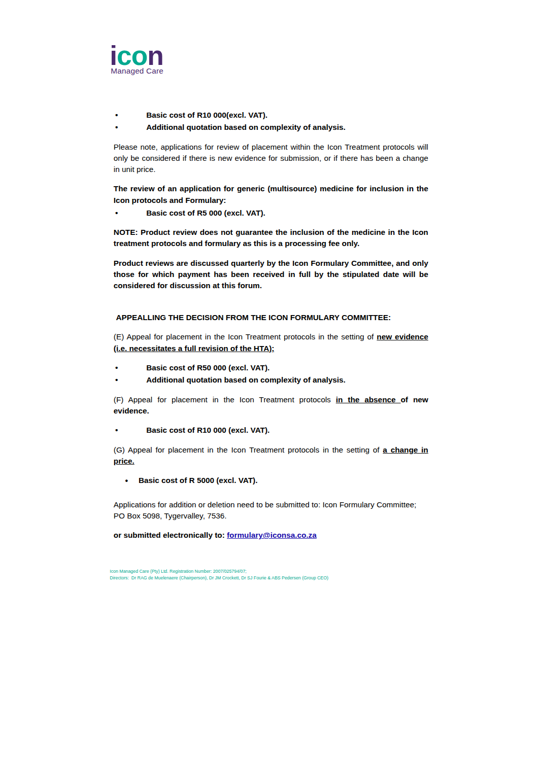icon
Managed Care
•Basic cost of R10 000(excl. VAT).
•Additional quotation based on complexity of analysis.
Please note, applications for review of placement within the Icon Treatment protocols will only be considered if there is new evidence for submission, or if there has been a change in unit price.
The review of an application for generic (multisource) medicine for inclusion in the Icon protocols and Formulary:
•Basic cost of R5 000 (excl. VAT).
NOTE: Product review does not guarantee the inclusion of the medicine in the Icon treatment protocols and formulary as this is a processing fee only.
Product reviews are discussed quarterly by the Icon Formulary Committee, and only those for which payment has been received in full by the stipulated date will be considered for discussion at this forum.
APPEALLING THE DECISION FROM THE ICON FORMULARY COMMITTEE:
(E) Appeal for placement in the Icon Treatment protocols in the setting of new evidence (i.e. necessitates a full revision of the HTA);
•Basic cost of R50 000 (excl. VAT).
•Additional quotation based on complexity of analysis.
(F) Appeal for placement in the Icon Treatment protocols in the absence of new evidence.
•Basic cost of R10 000 (excl. VAT).
(G) Appeal for placement in the Icon Treatment protocols in the setting of a change in price.
Basic cost of R 5000 (excl. VAT).
Applications for addition or deletion need to be submitted to: Icon Formulary Committee;
PO Box 5098, Tygervalley, 7536.
or submitted electronically to: formulary@iconsa.co.za
Icon Managed Care (Pty) Ltd. Registration Number: 2007/025794/07;
Directors: Dr RAG de Muelenaere (Chairperson), Dr JM Crockett, Dr SJ Fourie & ABS Pedersen (Group CEO)